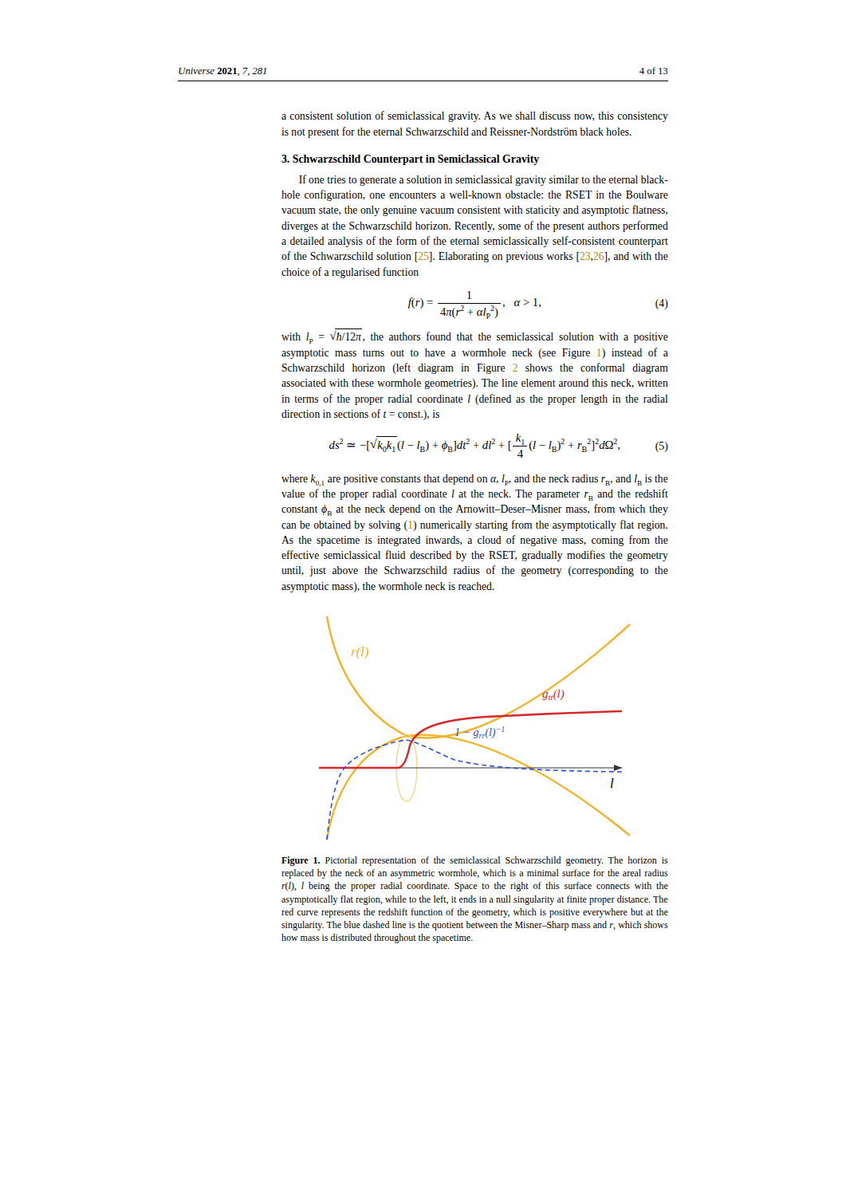Universe 2021, 7, 281
4 of 13
a consistent solution of semiclassical gravity. As we shall discuss now, this consistency is not present for the eternal Schwarzschild and Reissner-Nordström black holes.
3. Schwarzschild Counterpart in Semiclassical Gravity
If one tries to generate a solution in semiclassical gravity similar to the eternal black-hole configuration, one encounters a well-known obstacle: the RSET in the Boulware vacuum state, the only genuine vacuum consistent with staticity and asymptotic flatness, diverges at the Schwarzschild horizon. Recently, some of the present authors performed a detailed analysis of the form of the eternal semiclassically self-consistent counterpart of the Schwarzschild solution [25]. Elaborating on previous works [23,26], and with the choice of a regularised function
f(r) = 14π(r2 + αlP2), α > 1,
(4)
with lP = ħ/12π, the authors found that the semiclassical solution with a positive asymptotic mass turns out to have a wormhole neck (see Figure 1) instead of a Schwarzschild horizon (left diagram in Figure 2 shows the conformal diagram associated with these wormhole geometries). The line element around this neck, written in terms of the proper radial coordinate l (defined as the proper length in the radial direction in sections of t = const.), is
ds2 ≃ −[k0k1(l − lB) + ϕB] dt2 + dl2 + [k14(l − lB)2 + rB2]2d Ω2,
(5)
where k0,1 are positive constants that depend on α, lP, and the neck radius rB, and lB is the value of the proper radial coordinate l at the neck. The parameter rB and the redshift constant ϕB at the neck depend on the Arnowitt–Deser–Misner mass, from which they can be obtained by solving (1) numerically starting from the asymptotically flat region. As the spacetime is integrated inwards, a cloud of negative mass, coming from the effective semiclassical fluid described by the RSET, gradually modifies the geometry until, just above the Schwarzschild radius of the geometry (corresponding to the asymptotic mass), the wormhole neck is reached.
r(l) gtt(l) 1 − grr(l)−1 l
Figure 1. Pictorial representation of the semiclassical Schwarzschild geometry. The horizon is replaced by the neck of an asymmetric wormhole, which is a minimal surface for the areal radius r(l), l being the proper radial coordinate. Space to the right of this surface connects with the asymptotically flat region, while to the left, it ends in a null singularity at finite proper distance. The red curve represents the redshift function of the geometry, which is positive everywhere but at the singularity. The blue dashed line is the quotient between the Misner–Sharp mass and r, which shows how mass is distributed throughout the spacetime.